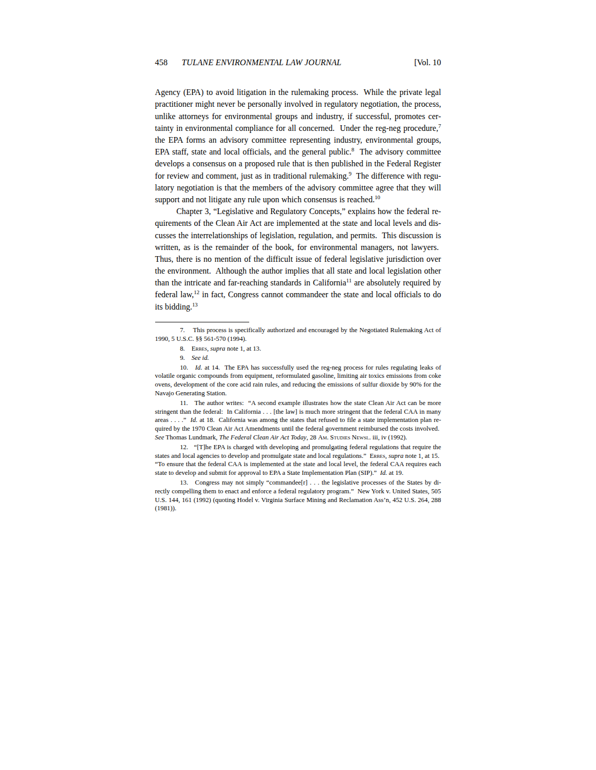458 TULANE ENVIRONMENTAL LAW JOURNAL [Vol. 10
Agency (EPA) to avoid litigation in the rulemaking process. While the private legal practitioner might never be personally involved in regulatory negotiation, the process, unlike attorneys for environmental groups and industry, if successful, promotes certainty in environmental compliance for all concerned. Under the reg-neg procedure,7 the EPA forms an advisory committee representing industry, environmental groups, EPA staff, state and local officials, and the general public.8 The advisory committee develops a consensus on a proposed rule that is then published in the Federal Register for review and comment, just as in traditional rulemaking.9 The difference with regulatory negotiation is that the members of the advisory committee agree that they will support and not litigate any rule upon which consensus is reached.10
Chapter 3, “Legislative and Regulatory Concepts,” explains how the federal requirements of the Clean Air Act are implemented at the state and local levels and discusses the interrelationships of legislation, regulation, and permits. This discussion is written, as is the remainder of the book, for environmental managers, not lawyers. Thus, there is no mention of the difficult issue of federal legislative jurisdiction over the environment. Although the author implies that all state and local legislation other than the intricate and far-reaching standards in California11 are absolutely required by federal law,12 in fact, Congress cannot commandeer the state and local officials to do its bidding.13
7. This process is specifically authorized and encouraged by the Negotiated Rulemaking Act of 1990, 5 U.S.C. §§ 561-570 (1994).
8. Erbes, supra note 1, at 13.
9. See id.
10. Id. at 14. The EPA has successfully used the reg-neg process for rules regulating leaks of volatile organic compounds from equipment, reformulated gasoline, limiting air toxics emissions from coke ovens, development of the core acid rain rules, and reducing the emissions of sulfur dioxide by 90% for the Navajo Generating Station.
11. The author writes: “A second example illustrates how the state Clean Air Act can be more stringent than the federal: In California . . . [the law] is much more stringent that the federal CAA in many areas . . . .” Id. at 18. California was among the states that refused to file a state implementation plan required by the 1970 Clean Air Act Amendments until the federal government reimbursed the costs involved. See Thomas Lundmark, The Federal Clean Air Act Today, 28 Am. Studies Newsl. iii, iv (1992).
12. “[T]he EPA is charged with developing and promulgating federal regulations that require the states and local agencies to develop and promulgate state and local regulations.” Erbes, supra note 1, at 15. “To ensure that the federal CAA is implemented at the state and local level, the federal CAA requires each state to develop and submit for approval to EPA a State Implementation Plan (SIP).” Id. at 19.
13. Congress may not simply “commandee[r] . . . the legislative processes of the States by directly compelling them to enact and enforce a federal regulatory program.” New York v. United States, 505 U.S. 144, 161 (1992) (quoting Hodel v. Virginia Surface Mining and Reclamation Ass’n, 452 U.S. 264, 288 (1981)).